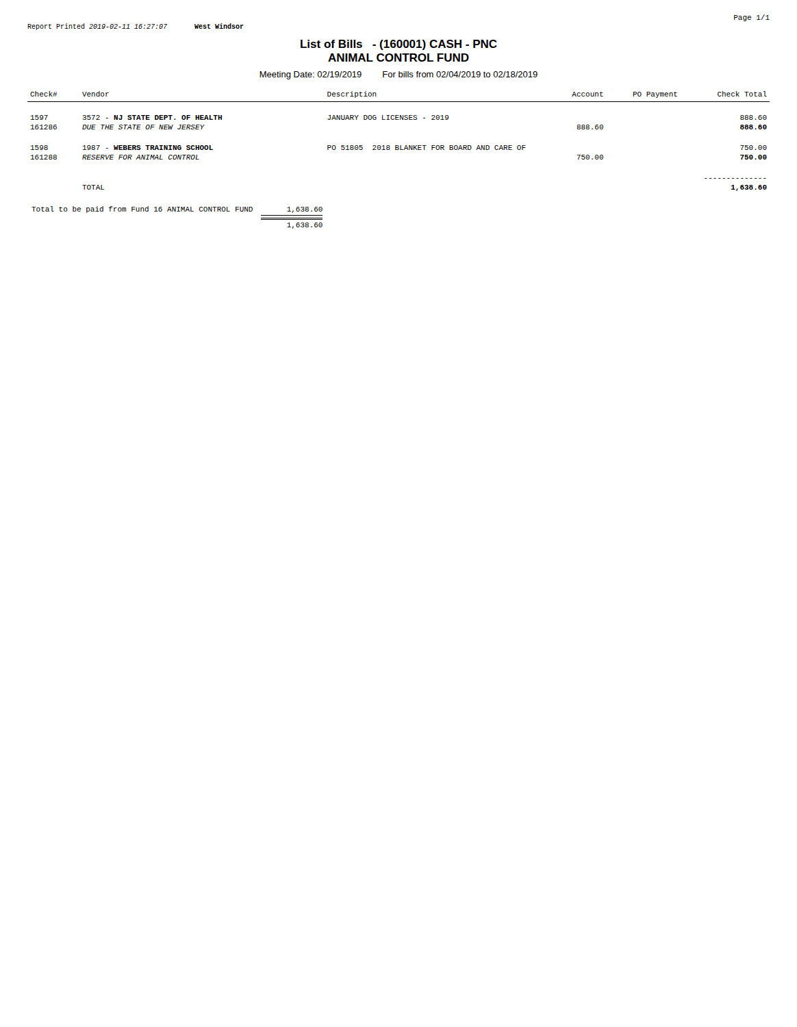Page 1/1
Report Printed 2019-02-11 16:27:07 West Windsor
List of Bills - (160001) CASH - PNC
ANIMAL CONTROL FUND
Meeting Date: 02/19/2019 For bills from 02/04/2019 to 02/18/2019
| Check# | Vendor | Description | Account | PO Payment | Check Total |
| --- | --- | --- | --- | --- | --- |
| 1597 | 3572 - NJ STATE DEPT. OF HEALTH | JANUARY DOG LICENSES - 2019 | | | 888.60 |
| 161286 | DUE THE STATE OF NEW JERSEY | | 888.60 | | 888.60 |
| 1598 | 1987 - WEBERS TRAINING SCHOOL | PO 51805 2018 BLANKET FOR BOARD AND CARE OF | | | 750.00 |
| 161288 | RESERVE FOR ANIMAL CONTROL | | 750.00 | | 750.00 |
| | -------------- |
| | TOTAL | | | | 1,638.60 |
| Total to be paid from Fund 16 ANIMAL CONTROL FUND | 1,638.60 |
| | 1,638.60 |